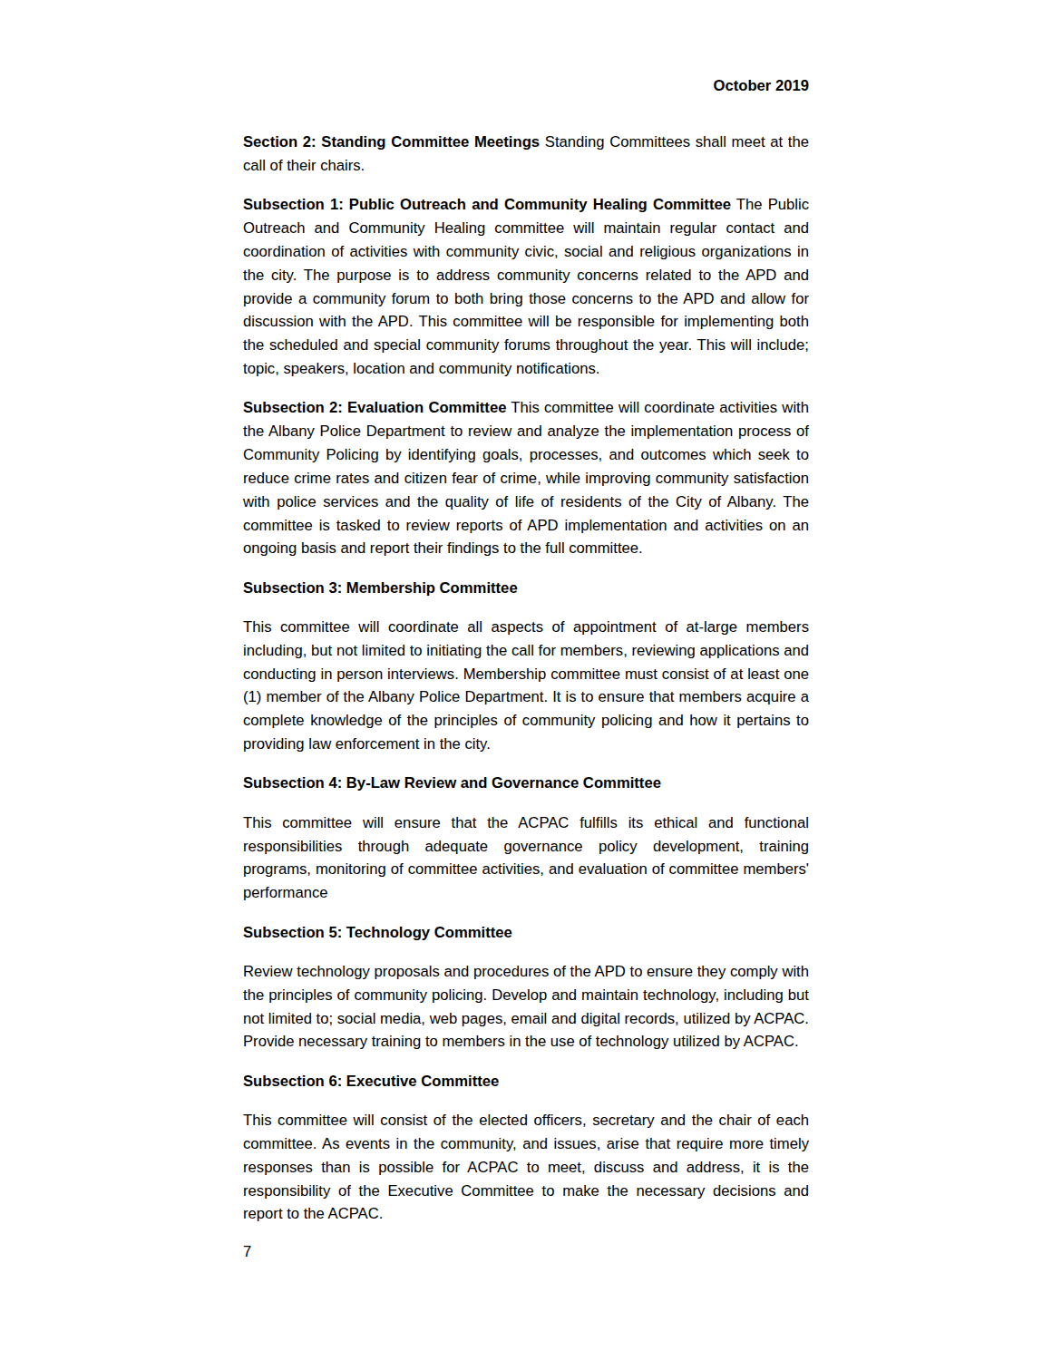October 2019
Section 2: Standing Committee Meetings Standing Committees shall meet at the call of their chairs.
Subsection 1: Public Outreach and Community Healing Committee The Public Outreach and Community Healing committee will maintain regular contact and coordination of activities with community civic, social and religious organizations in the city. The purpose is to address community concerns related to the APD and provide a community forum to both bring those concerns to the APD and allow for discussion with the APD. This committee will be responsible for implementing both the scheduled and special community forums throughout the year. This will include; topic, speakers, location and community notifications.
Subsection 2: Evaluation Committee This committee will coordinate activities with the Albany Police Department to review and analyze the implementation process of Community Policing by identifying goals, processes, and outcomes which seek to reduce crime rates and citizen fear of crime, while improving community satisfaction with police services and the quality of life of residents of the City of Albany. The committee is tasked to review reports of APD implementation and activities on an ongoing basis and report their findings to the full committee.
Subsection 3: Membership Committee
This committee will coordinate all aspects of appointment of at-large members including, but not limited to initiating the call for members, reviewing applications and conducting in person interviews. Membership committee must consist of at least one (1) member of the Albany Police Department. It is to ensure that members acquire a complete knowledge of the principles of community policing and how it pertains to providing law enforcement in the city.
Subsection 4: By-Law Review and Governance Committee
This committee will ensure that the ACPAC fulfills its ethical and functional responsibilities through adequate governance policy development, training programs, monitoring of committee activities, and evaluation of committee members' performance
Subsection 5: Technology Committee
Review technology proposals and procedures of the APD to ensure they comply with the principles of community policing. Develop and maintain technology, including but not limited to; social media, web pages, email and digital records, utilized by ACPAC. Provide necessary training to members in the use of technology utilized by ACPAC.
Subsection 6: Executive Committee
This committee will consist of the elected officers, secretary and the chair of each committee. As events in the community, and issues, arise that require more timely responses than is possible for ACPAC to meet, discuss and address, it is the responsibility of the Executive Committee to make the necessary decisions and report to the ACPAC.
7